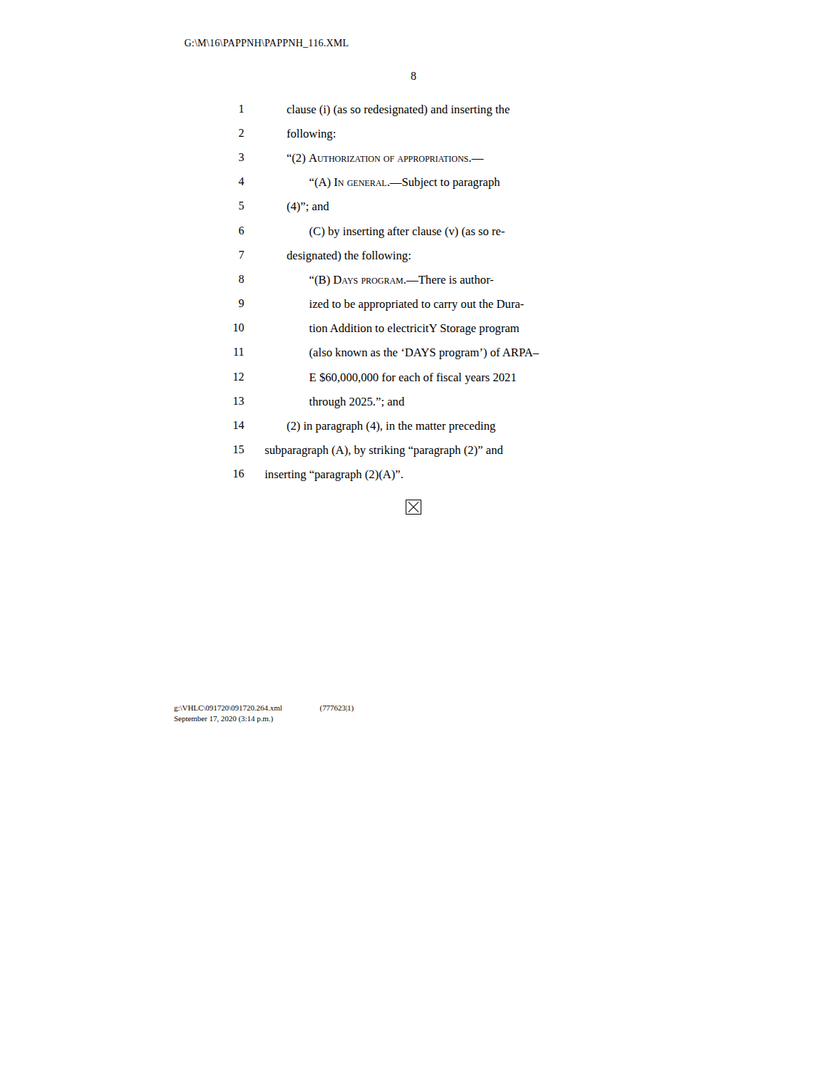G:\M\16\PAPPNH\PAPPNH_116.XML
8
| 1 | clause (i) (as so redesignated) and inserting the |
| 2 | following: |
| 3 | “(2) Authorization of appropriations. — |
| 4 | “(A) In general. —Subject to paragraph |
| 5 | (4)”; and |
| 6 | (C) by inserting after clause (v) (as so re- |
| 7 | designated) the following: |
| 8 | “(B) Days program. —There is author- |
| 9 | ized to be appropriated to carry out the Dura- |
| 10 | tion Addition to electricitY Storage program |
| 11 | (also known as the ‘DAYS program’) of ARPA– |
| 12 | E $60,000,000 for each of fiscal years 2021 |
| 13 | through 2025.”; and |
| 14 | (2) in paragraph (4), in the matter preceding |
| 15 | subparagraph (A), by striking “paragraph (2)” and |
| 16 | inserting “paragraph (2)(A)”. |
g:\VHLC\091720\091720.264.xml(777623|1)
September 17, 2020 (3:14 p.m.)